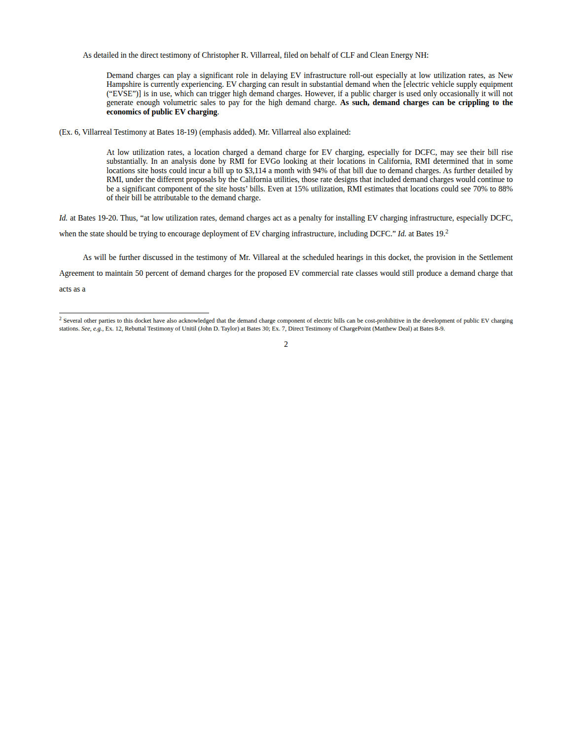As detailed in the direct testimony of Christopher R. Villarreal, filed on behalf of CLF and Clean Energy NH:
Demand charges can play a significant role in delaying EV infrastructure roll-out especially at low utilization rates, as New Hampshire is currently experiencing. EV charging can result in substantial demand when the [electric vehicle supply equipment (“EVSE”)] is in use, which can trigger high demand charges. However, if a public charger is used only occasionally it will not generate enough volumetric sales to pay for the high demand charge. As such, demand charges can be crippling to the economics of public EV charging.
(Ex. 6, Villarreal Testimony at Bates 18-19) (emphasis added). Mr. Villarreal also explained:
At low utilization rates, a location charged a demand charge for EV charging, especially for DCFC, may see their bill rise substantially. In an analysis done by RMI for EVGo looking at their locations in California, RMI determined that in some locations site hosts could incur a bill up to $3,114 a month with 94% of that bill due to demand charges. As further detailed by RMI, under the different proposals by the California utilities, those rate designs that included demand charges would continue to be a significant component of the site hosts’ bills. Even at 15% utilization, RMI estimates that locations could see 70% to 88% of their bill be attributable to the demand charge.
Id. at Bates 19-20. Thus, “at low utilization rates, demand charges act as a penalty for installing EV charging infrastructure, especially DCFC, when the state should be trying to encourage deployment of EV charging infrastructure, including DCFC.” Id. at Bates 19.2
As will be further discussed in the testimony of Mr. Villareal at the scheduled hearings in this docket, the provision in the Settlement Agreement to maintain 50 percent of demand charges for the proposed EV commercial rate classes would still produce a demand charge that acts as a
2 Several other parties to this docket have also acknowledged that the demand charge component of electric bills can be cost-prohibitive in the development of public EV charging stations. See, e.g., Ex. 12, Rebuttal Testimony of Unitil (John D. Taylor) at Bates 30; Ex. 7, Direct Testimony of ChargePoint (Matthew Deal) at Bates 8-9.
2